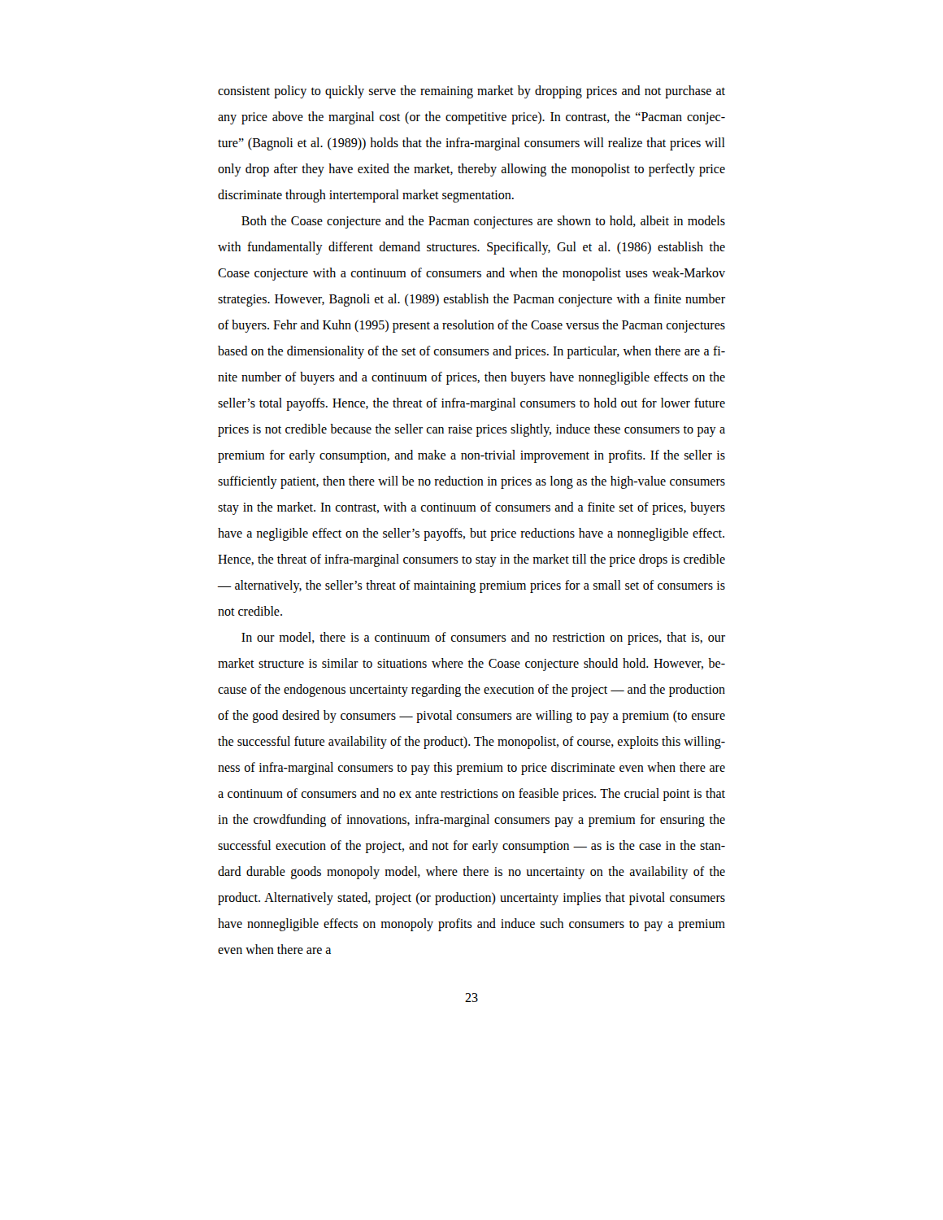consistent policy to quickly serve the remaining market by dropping prices and not purchase at any price above the marginal cost (or the competitive price). In contrast, the “Pacman conjecture” (Bagnoli et al. (1989)) holds that the infra-marginal consumers will realize that prices will only drop after they have exited the market, thereby allowing the monopolist to perfectly price discriminate through intertemporal market segmentation.
Both the Coase conjecture and the Pacman conjectures are shown to hold, albeit in models with fundamentally different demand structures. Specifically, Gul et al. (1986) establish the Coase conjecture with a continuum of consumers and when the monopolist uses weak-Markov strategies. However, Bagnoli et al. (1989) establish the Pacman conjecture with a finite number of buyers. Fehr and Kuhn (1995) present a resolution of the Coase versus the Pacman conjectures based on the dimensionality of the set of consumers and prices. In particular, when there are a finite number of buyers and a continuum of prices, then buyers have nonnegligible effects on the seller’s total payoffs. Hence, the threat of infra-marginal consumers to hold out for lower future prices is not credible because the seller can raise prices slightly, induce these consumers to pay a premium for early consumption, and make a non-trivial improvement in profits. If the seller is sufficiently patient, then there will be no reduction in prices as long as the high-value consumers stay in the market. In contrast, with a continuum of consumers and a finite set of prices, buyers have a negligible effect on the seller’s payoffs, but price reductions have a nonnegligible effect. Hence, the threat of infra-marginal consumers to stay in the market till the price drops is credible — alternatively, the seller’s threat of maintaining premium prices for a small set of consumers is not credible.
In our model, there is a continuum of consumers and no restriction on prices, that is, our market structure is similar to situations where the Coase conjecture should hold. However, because of the endogenous uncertainty regarding the execution of the project — and the production of the good desired by consumers — pivotal consumers are willing to pay a premium (to ensure the successful future availability of the product). The monopolist, of course, exploits this willingness of infra-marginal consumers to pay this premium to price discriminate even when there are a continuum of consumers and no ex ante restrictions on feasible prices. The crucial point is that in the crowdfunding of innovations, infra-marginal consumers pay a premium for ensuring the successful execution of the project, and not for early consumption — as is the case in the standard durable goods monopoly model, where there is no uncertainty on the availability of the product. Alternatively stated, project (or production) uncertainty implies that pivotal consumers have nonnegligible effects on monopoly profits and induce such consumers to pay a premium even when there are a
23